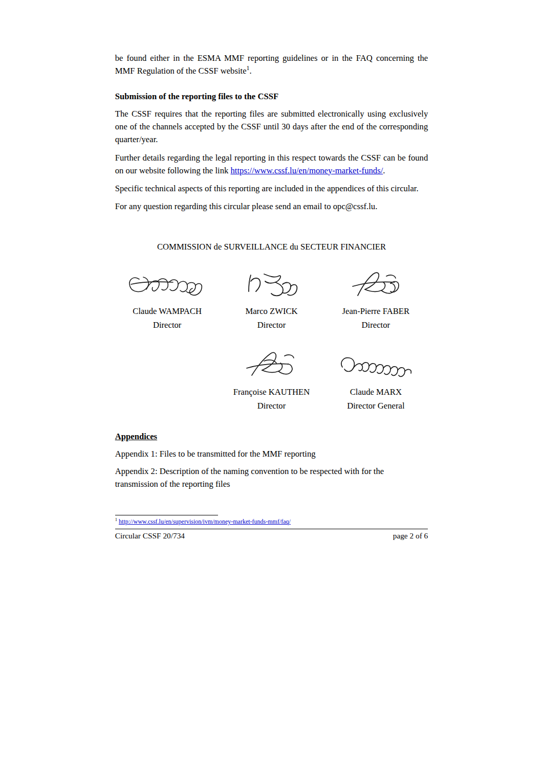be found either in the ESMA MMF reporting guidelines or in the FAQ concerning the MMF Regulation of the CSSF website1.
Submission of the reporting files to the CSSF
The CSSF requires that the reporting files are submitted electronically using exclusively one of the channels accepted by the CSSF until 30 days after the end of the corresponding quarter/year.
Further details regarding the legal reporting in this respect towards the CSSF can be found on our website following the link https://www.cssf.lu/en/money-market-funds/.
Specific technical aspects of this reporting are included in the appendices of this circular.
For any question regarding this circular please send an email to opc@cssf.lu.
COMMISSION de SURVEILLANCE du SECTEUR FINANCIER
| Claude WAMPACH Director | Marco ZWICK Director | Jean-Pierre FABER Director |
| | Françoise KAUTHEN Director | Claude MARX Director General |
Appendices
Appendix 1: Files to be transmitted for the MMF reporting
Appendix 2: Description of the naming convention to be respected with for the transmission of the reporting files
1 http://www.cssf.lu/en/supervision/ivm/money-market-funds-mmf/faq/
Circular CSSF 20/734
page 2 of 6